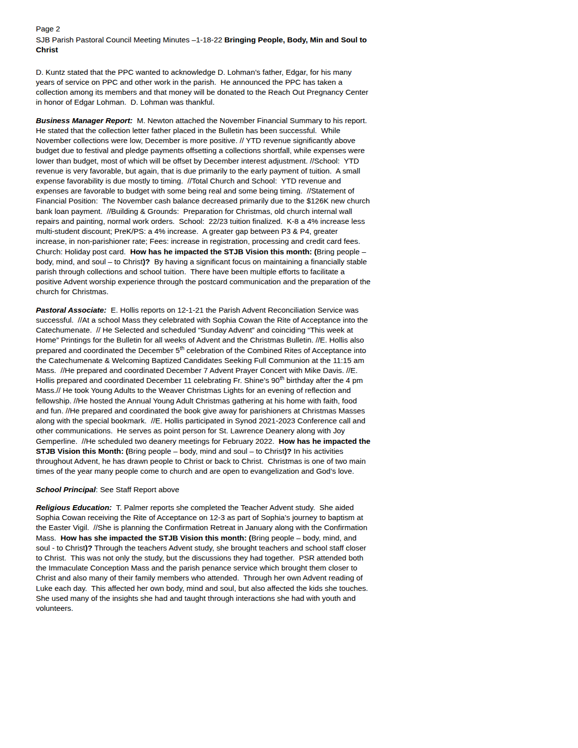Page 2
SJB Parish Pastoral Council Meeting Minutes –1-18-22 Bringing People, Body, Min and Soul to Christ
D. Kuntz stated that the PPC wanted to acknowledge D. Lohman’s father, Edgar, for his many years of service on PPC and other work in the parish. He announced the PPC has taken a collection among its members and that money will be donated to the Reach Out Pregnancy Center in honor of Edgar Lohman. D. Lohman was thankful.
Business Manager Report: M. Newton attached the November Financial Summary to his report. He stated that the collection letter father placed in the Bulletin has been successful. While November collections were low, December is more positive. // YTD revenue significantly above budget due to festival and pledge payments offsetting a collections shortfall, while expenses were lower than budget, most of which will be offset by December interest adjustment. //School: YTD revenue is very favorable, but again, that is due primarily to the early payment of tuition. A small expense favorability is due mostly to timing. //Total Church and School: YTD revenue and expenses are favorable to budget with some being real and some being timing. //Statement of Financial Position: The November cash balance decreased primarily due to the $126K new church bank loan payment. //Building & Grounds: Preparation for Christmas, old church internal wall repairs and painting, normal work orders. School: 22/23 tuition finalized. K-8 a 4% increase less multi-student discount; PreK/PS: a 4% increase. A greater gap between P3 & P4, greater increase, in non-parishioner rate; Fees: increase in registration, processing and credit card fees. Church: Holiday post card. How has he impacted the STJB Vision this month: (Bring people – body, mind, and soul – to Christ)? By having a significant focus on maintaining a financially stable parish through collections and school tuition. There have been multiple efforts to facilitate a positive Advent worship experience through the postcard communication and the preparation of the church for Christmas.
Pastoral Associate: E. Hollis reports on 12-1-21 the Parish Advent Reconciliation Service was successful. //At a school Mass they celebrated with Sophia Cowan the Rite of Acceptance into the Catechumenate. // He Selected and scheduled “Sunday Advent” and coinciding “This week at Home” Printings for the Bulletin for all weeks of Advent and the Christmas Bulletin. //E. Hollis also prepared and coordinated the December 5th celebration of the Combined Rites of Acceptance into the Catechumenate & Welcoming Baptized Candidates Seeking Full Communion at the 11:15 am Mass. //He prepared and coordinated December 7 Advent Prayer Concert with Mike Davis. //E. Hollis prepared and coordinated December 11 celebrating Fr. Shine’s 90th birthday after the 4 pm Mass.// He took Young Adults to the Weaver Christmas Lights for an evening of reflection and fellowship. //He hosted the Annual Young Adult Christmas gathering at his home with faith, food and fun. //He prepared and coordinated the book give away for parishioners at Christmas Masses along with the special bookmark. //E. Hollis participated in Synod 2021-2023 Conference call and other communications. He serves as point person for St. Lawrence Deanery along with Joy Gemperline. //He scheduled two deanery meetings for February 2022. How has he impacted the STJB Vision this Month: (Bring people – body, mind and soul – to Christ)? In his activities throughout Advent, he has drawn people to Christ or back to Christ. Christmas is one of two main times of the year many people come to church and are open to evangelization and God’s love.
School Principal: See Staff Report above
Religious Education: T. Palmer reports she completed the Teacher Advent study. She aided Sophia Cowan receiving the Rite of Acceptance on 12-3 as part of Sophia’s journey to baptism at the Easter Vigil. //She is planning the Confirmation Retreat in January along with the Confirmation Mass. How has she impacted the STJB Vision this month: (Bring people – body, mind, and soul - to Christ)? Through the teachers Advent study, she brought teachers and school staff closer to Christ. This was not only the study, but the discussions they had together. PSR attended both the Immaculate Conception Mass and the parish penance service which brought them closer to Christ and also many of their family members who attended. Through her own Advent reading of Luke each day. This affected her own body, mind and soul, but also affected the kids she touches. She used many of the insights she had and taught through interactions she had with youth and volunteers.